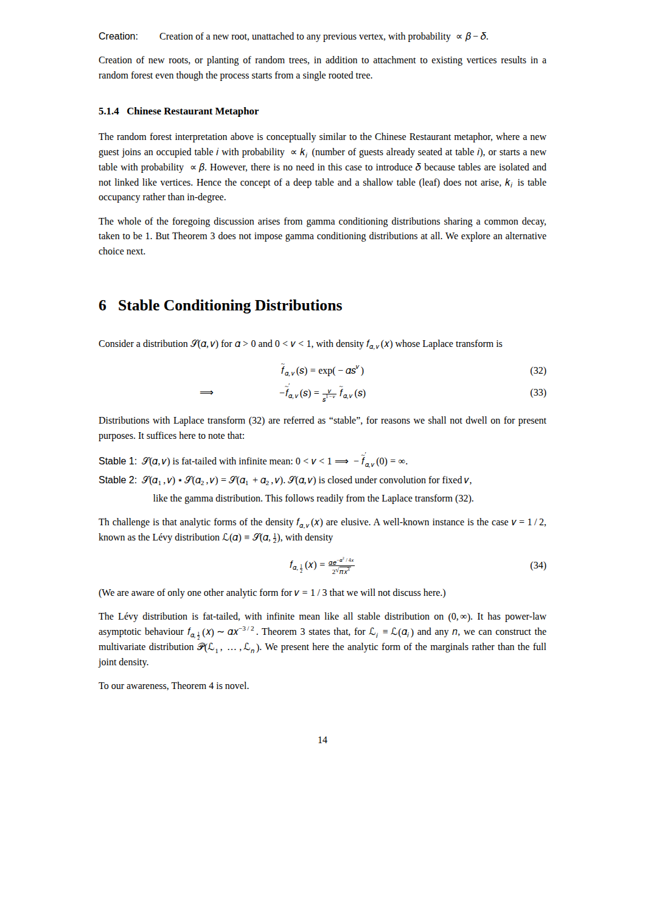Creation: Creation of a new root, unattached to any previous vertex, with probability ∝β−δ.
Creation of new roots, or planting of random trees, in addition to attachment to existing vertices results in a random forest even though the process starts from a single rooted tree.
5.1.4 Chinese Restaurant Metaphor
The random forest interpretation above is conceptually similar to the Chinese Restaurant metaphor, where a new guest joins an occupied table i with probability ∝ki (number of guests already seated at table i), or starts a new table with probability ∝β. However, there is no need in this case to introduce δ because tables are isolated and not linked like vertices. Hence the concept of a deep table and a shallow table (leaf) does not arise, ki is table occupancy rather than in-degree.
The whole of the foregoing discussion arises from gamma conditioning distributions sharing a common decay, taken to be 1. But Theorem 3 does not impose gamma conditioning distributions at all. We explore an alternative choice next.
6 Stable Conditioning Distributions
Consider a distribution 𝒮(α,ν) for α>0 and 0<ν<1, with density fα,ν(x) whose Laplace transform is
f~α,ν (s) = exp (−αsν) (32)
⟹ − f~α,ν′ (s) = νs1−ν f~α,ν (s) (33)
Distributions with Laplace transform (32) are referred as “stable”, for reasons we shall not dwell on for present purposes. It suffices here to note that:
Stable 1: 𝒮(α,ν) is fat-tailed with infinite mean: 0<ν<1⟹−f~α,ν′(0)=∞.
Stable 2: 𝒮(α1,ν)⋆𝒮(α2,ν)=𝒮(α1+α2,ν). 𝒮(α,ν) is closed under convolution for fixed ν,
like the gamma distribution. This follows readily from the Laplace transform (32).
Th challenge is that analytic forms of the density fα,ν(x) are elusive. A well-known instance is the case ν=1/2, known as the Lévy distribution ℒ(α)≡𝒮(α,12), with density
fα,12 (x) = αe−α2/4x 2πx3 (34)
(We are aware of only one other analytic form for ν=1/3 that we will not discuss here.)
The Lévy distribution is fat-tailed, with infinite mean like all stable distribution on (0,∞). It has power-law asymptotic behaviour fα,12(x)∼αx−3/2. Theorem 3 states that, for ℒi≡ℒ(αi) and any n, we can construct the multivariate distribution 𝒫(ℒ1,…,ℒn). We present here the analytic form of the marginals rather than the full joint density.
To our awareness, Theorem 4 is novel.
14